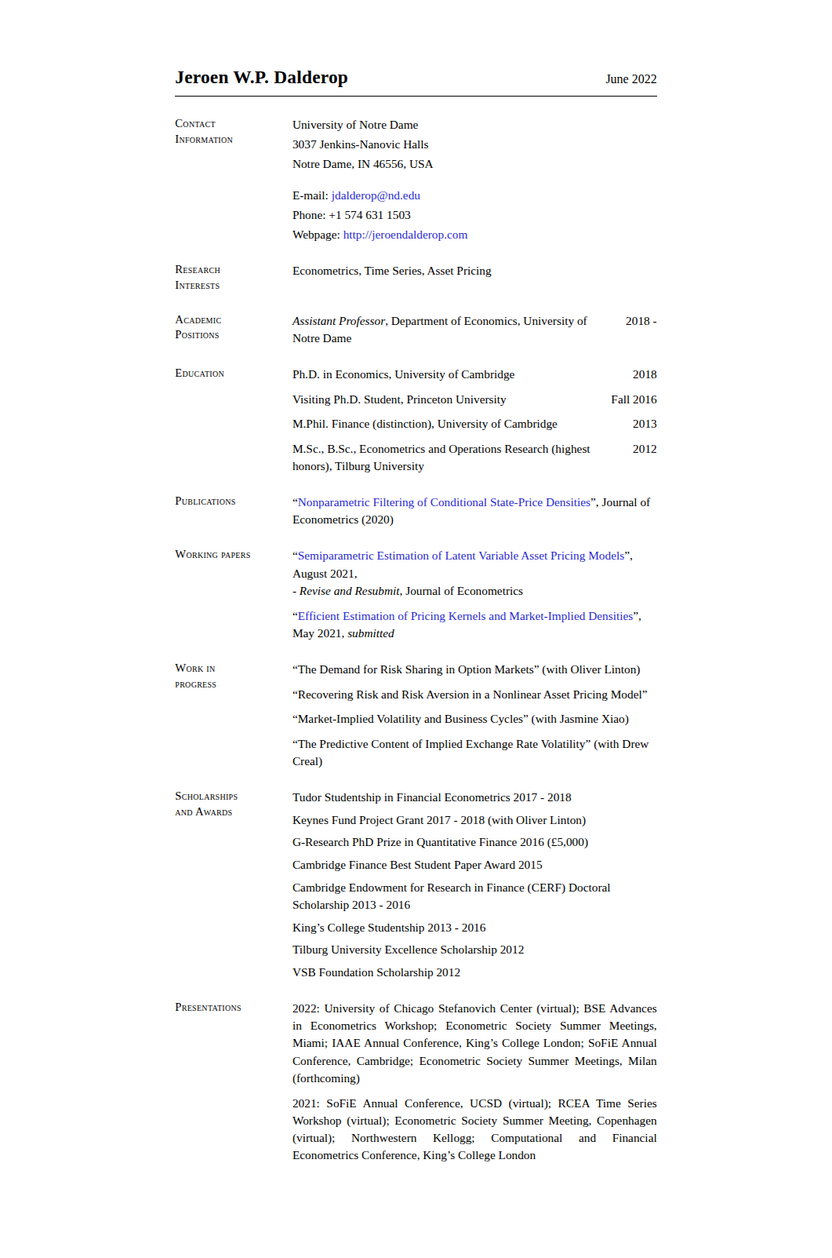Jeroen W.P. Dalderop
June 2022
Contact
Information
University of Notre Dame
3037 Jenkins-Nanovic Halls
Notre Dame, IN 46556, USA
E-mail: jdalderop@nd.edu
Phone: +1 574 631 1503
Webpage: http://jeroendalderop.com
Research
Interests
Econometrics, Time Series, Asset Pricing
Academic
Positions
Assistant Professor, Department of Economics, University of Notre Dame
2018 -
Education
Ph.D. in Economics, University of Cambridge
2018
Visiting Ph.D. Student, Princeton University
Fall 2016
M.Phil. Finance (distinction), University of Cambridge
2013
M.Sc., B.Sc., Econometrics and Operations Research (highest honors), Tilburg University
2012
Publications
“Nonparametric Filtering of Conditional State-Price Densities”, Journal of Econometrics (2020)
Working papers
“Semiparametric Estimation of Latent Variable Asset Pricing Models”, August 2021,
- Revise and Resubmit, Journal of Econometrics
“Efficient Estimation of Pricing Kernels and Market-Implied Densities”, May 2021, submitted
Work in
progress
“The Demand for Risk Sharing in Option Markets” (with Oliver Linton)
“Recovering Risk and Risk Aversion in a Nonlinear Asset Pricing Model”
“Market-Implied Volatility and Business Cycles” (with Jasmine Xiao)
“The Predictive Content of Implied Exchange Rate Volatility” (with Drew Creal)
Scholarships
and Awards
Tudor Studentship in Financial Econometrics 2017 - 2018
Keynes Fund Project Grant 2017 - 2018 (with Oliver Linton)
G-Research PhD Prize in Quantitative Finance 2016 (£5,000)
Cambridge Finance Best Student Paper Award 2015
Cambridge Endowment for Research in Finance (CERF) Doctoral Scholarship 2013 - 2016
King’s College Studentship 2013 - 2016
Tilburg University Excellence Scholarship 2012
VSB Foundation Scholarship 2012
Presentations
2022: University of Chicago Stefanovich Center (virtual); BSE Advances in Econometrics Workshop; Econometric Society Summer Meetings, Miami; IAAE Annual Conference, King’s College London; SoFiE Annual Conference, Cambridge; Econometric Society Summer Meetings, Milan (forthcoming)
2021: SoFiE Annual Conference, UCSD (virtual); RCEA Time Series Workshop (virtual); Econometric Society Summer Meeting, Copenhagen (virtual); Northwestern Kellogg; Computational and Financial Econometrics Conference, King’s College London